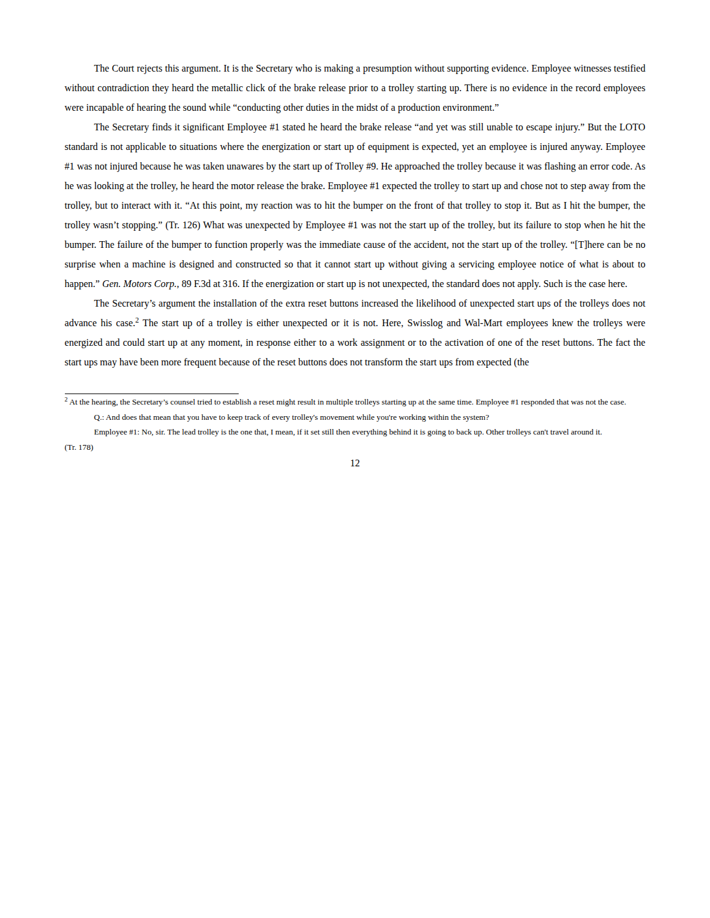The Court rejects this argument. It is the Secretary who is making a presumption without supporting evidence. Employee witnesses testified without contradiction they heard the metallic click of the brake release prior to a trolley starting up. There is no evidence in the record employees were incapable of hearing the sound while “conducting other duties in the midst of a production environment.”
The Secretary finds it significant Employee #1 stated he heard the brake release “and yet was still unable to escape injury.” But the LOTO standard is not applicable to situations where the energization or start up of equipment is expected, yet an employee is injured anyway. Employee #1 was not injured because he was taken unawares by the start up of Trolley #9. He approached the trolley because it was flashing an error code. As he was looking at the trolley, he heard the motor release the brake. Employee #1 expected the trolley to start up and chose not to step away from the trolley, but to interact with it. “At this point, my reaction was to hit the bumper on the front of that trolley to stop it. But as I hit the bumper, the trolley wasn’t stopping.” (Tr. 126) What was unexpected by Employee #1 was not the start up of the trolley, but its failure to stop when he hit the bumper. The failure of the bumper to function properly was the immediate cause of the accident, not the start up of the trolley. “[T]here can be no surprise when a machine is designed and constructed so that it cannot start up without giving a servicing employee notice of what is about to happen.” Gen. Motors Corp., 89 F.3d at 316. If the energization or start up is not unexpected, the standard does not apply. Such is the case here.
The Secretary’s argument the installation of the extra reset buttons increased the likelihood of unexpected start ups of the trolleys does not advance his case.2 The start up of a trolley is either unexpected or it is not. Here, Swisslog and Wal-Mart employees knew the trolleys were energized and could start up at any moment, in response either to a work assignment or to the activation of one of the reset buttons. The fact the start ups may have been more frequent because of the reset buttons does not transform the start ups from expected (the
2 At the hearing, the Secretary’s counsel tried to establish a reset might result in multiple trolleys starting up at the same time. Employee #1 responded that was not the case.
Q.: And does that mean that you have to keep track of every trolley's movement while you're working within the system?
Employee #1: No, sir. The lead trolley is the one that, I mean, if it set still then everything behind it is going to back up. Other trolleys can't travel around it.
(Tr. 178)
12